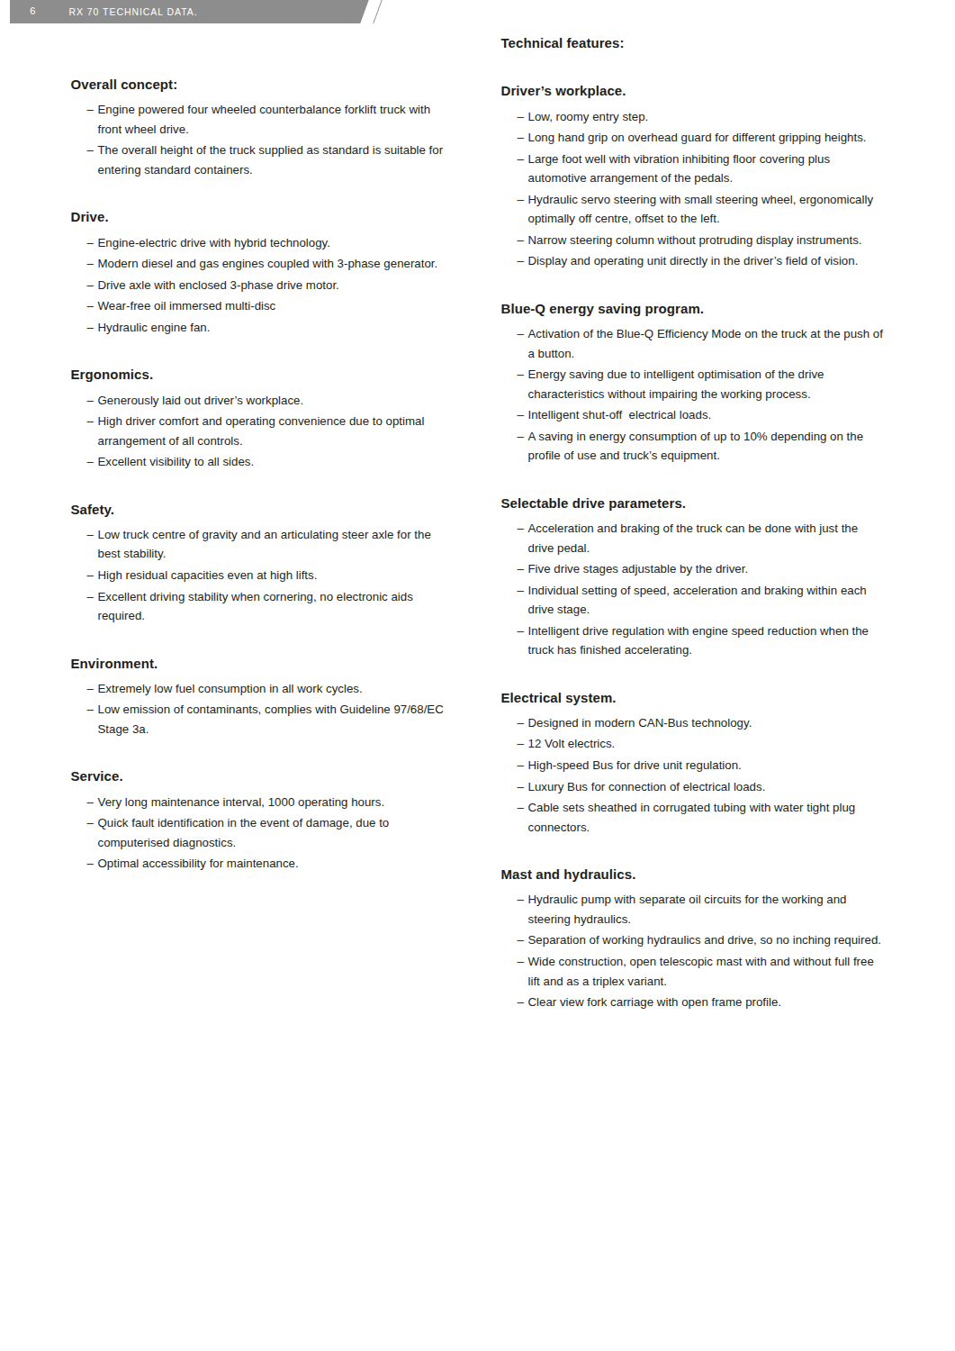6
RX 70 TECHNICAL DATA.
Overall concept:
Engine powered four wheeled counterbalance forklift truck with front wheel drive.
The overall height of the truck supplied as standard is suitable for entering standard containers.
Drive.
Engine-electric drive with hybrid technology.
Modern diesel and gas engines coupled with 3-phase generator.
Drive axle with enclosed 3-phase drive motor.
Wear-free oil immersed multi-disc
Hydraulic engine fan.
Ergonomics.
Generously laid out driver’s workplace.
High driver comfort and operating convenience due to optimal arrangement of all controls.
Excellent visibility to all sides.
Safety.
Low truck centre of gravity and an articulating steer axle for the best stability.
High residual capacities even at high lifts.
Excellent driving stability when cornering, no electronic aids required.
Environment.
Extremely low fuel consumption in all work cycles.
Low emission of contaminants, complies with Guideline 97/68/EC Stage 3a.
Service.
Very long maintenance interval, 1000 operating hours.
Quick fault identification in the event of damage, due to computerised diagnostics.
Optimal accessibility for maintenance.
Technical features:
Driver’s workplace.
Low, roomy entry step.
Long hand grip on overhead guard for different gripping heights.
Large foot well with vibration inhibiting floor covering plus automotive arrangement of the pedals.
Hydraulic servo steering with small steering wheel, ergonomically optimally off centre, offset to the left.
Narrow steering column without protruding display instruments.
Display and operating unit directly in the driver’s field of vision.
Blue-Q energy saving program.
Activation of the Blue-Q Efficiency Mode on the truck at the push of a button.
Energy saving due to intelligent optimisation of the drive characteristics without impairing the working process.
Intelligent shut-off electrical loads.
A saving in energy consumption of up to 10% depending on the profile of use and truck’s equipment.
Selectable drive parameters.
Acceleration and braking of the truck can be done with just the drive pedal.
Five drive stages adjustable by the driver.
Individual setting of speed, acceleration and braking within each drive stage.
Intelligent drive regulation with engine speed reduction when the truck has finished accelerating.
Electrical system.
Designed in modern CAN-Bus technology.
12 Volt electrics.
High-speed Bus for drive unit regulation.
Luxury Bus for connection of electrical loads.
Cable sets sheathed in corrugated tubing with water tight plug connectors.
Mast and hydraulics.
Hydraulic pump with separate oil circuits for the working and steering hydraulics.
Separation of working hydraulics and drive, so no inching required.
Wide construction, open telescopic mast with and without full free lift and as a triplex variant.
Clear view fork carriage with open frame profile.